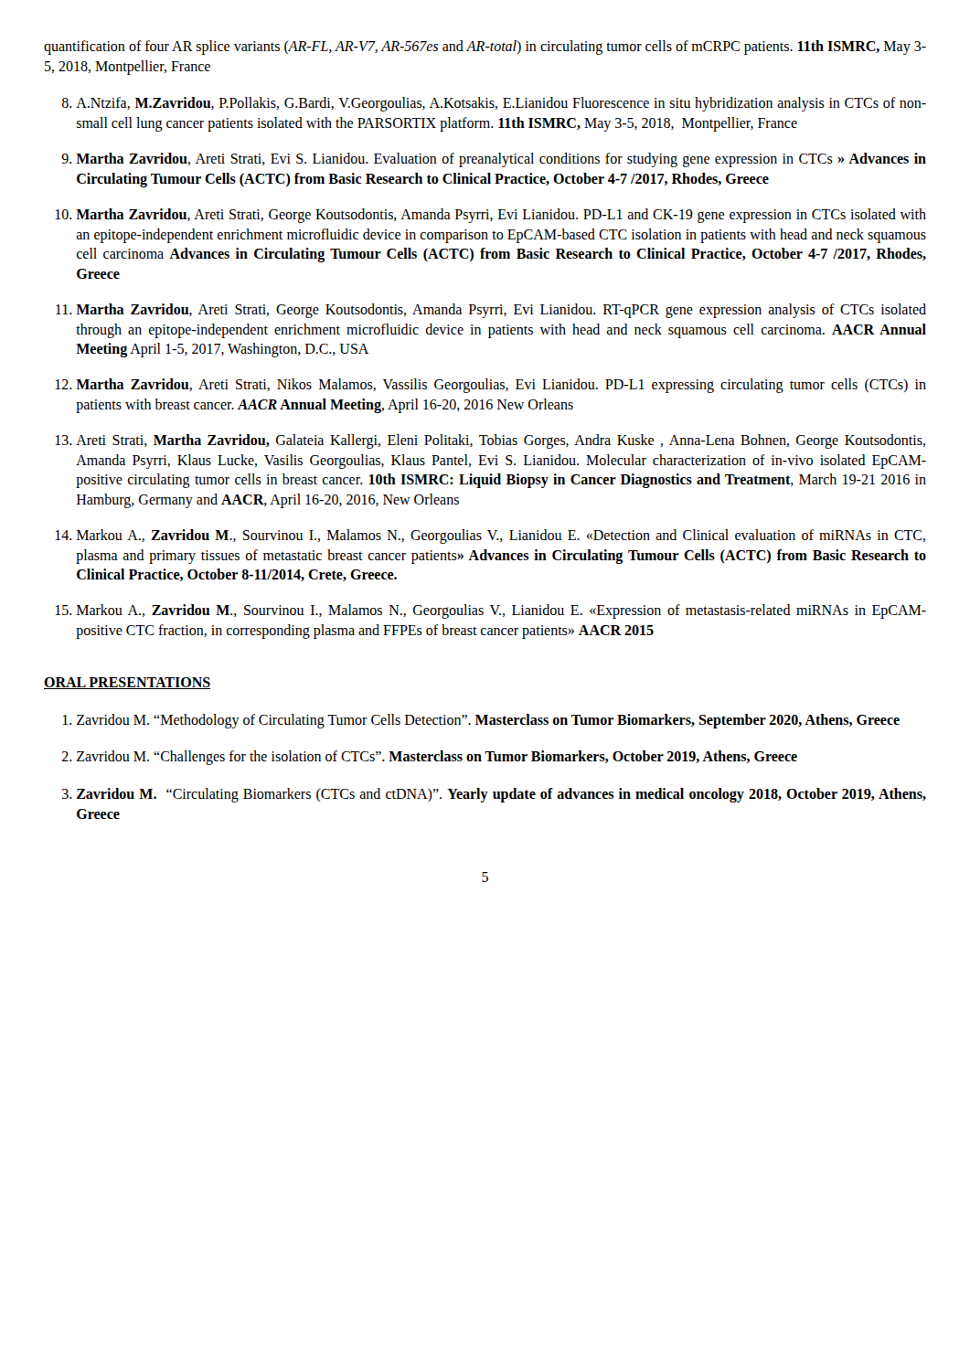quantification of four AR splice variants (AR-FL, AR-V7, AR-567es and AR-total) in circulating tumor cells of mCRPC patients. 11th ISMRC, May 3-5, 2018, Montpellier, France
A.Ntzifa, M.Zavridou, P.Pollakis, G.Bardi, V.Georgoulias, A.Kotsakis, E.Lianidou Fluorescence in situ hybridization analysis in CTCs of non-small cell lung cancer patients isolated with the PARSORTIX platform. 11th ISMRC, May 3-5, 2018, Montpellier, France
Martha Zavridou, Areti Strati, Evi S. Lianidou. Evaluation of preanalytical conditions for studying gene expression in CTCs » Advances in Circulating Tumour Cells (ACTC) from Basic Research to Clinical Practice, October 4-7 /2017, Rhodes, Greece
Martha Zavridou, Areti Strati, George Koutsodontis, Amanda Psyrri, Evi Lianidou. PD-L1 and CK-19 gene expression in CTCs isolated with an epitope-independent enrichment microfluidic device in comparison to EpCAM-based CTC isolation in patients with head and neck squamous cell carcinoma Advances in Circulating Tumour Cells (ACTC) from Basic Research to Clinical Practice, October 4-7 /2017, Rhodes, Greece
Martha Zavridou, Areti Strati, George Koutsodontis, Amanda Psyrri, Evi Lianidou. RT-qPCR gene expression analysis of CTCs isolated through an epitope-independent enrichment microfluidic device in patients with head and neck squamous cell carcinoma. AACR Annual Meeting April 1-5, 2017, Washington, D.C., USA
Martha Zavridou, Areti Strati, Nikos Malamos, Vassilis Georgoulias, Evi Lianidou. PD-L1 expressing circulating tumor cells (CTCs) in patients with breast cancer. AACR Annual Meeting, April 16-20, 2016 New Orleans
Areti Strati, Martha Zavridou, Galateia Kallergi, Eleni Politaki, Tobias Gorges, Andra Kuske , Anna-Lena Bohnen, George Koutsodontis, Amanda Psyrri, Klaus Lucke, Vasilis Georgoulias, Klaus Pantel, Evi S. Lianidou. Molecular characterization of in-vivo isolated EpCAM-positive circulating tumor cells in breast cancer. 10th ISMRC: Liquid Biopsy in Cancer Diagnostics and Treatment, March 19-21 2016 in Hamburg, Germany and AACR, April 16-20, 2016, New Orleans
Markou A., Zavridou M., Sourvinou I., Malamos N., Georgoulias V., Lianidou E. «Detection and Clinical evaluation of miRNAs in CTC, plasma and primary tissues of metastatic breast cancer patients» Advances in Circulating Tumour Cells (ACTC) from Basic Research to Clinical Practice, October 8-11/2014, Crete, Greece.
Markou A., Zavridou M., Sourvinou I., Malamos N., Georgoulias V., Lianidou E. «Expression of metastasis-related miRNAs in EpCAM-positive CTC fraction, in corresponding plasma and FFPEs of breast cancer patients» AACR 2015
ORAL PRESENTATIONS
Zavridou M. “Methodology of Circulating Tumor Cells Detection”. Masterclass on Tumor Biomarkers, September 2020, Athens, Greece
Zavridou M. “Challenges for the isolation of CTCs”. Masterclass on Tumor Biomarkers, October 2019, Athens, Greece
Zavridou M. “Circulating Biomarkers (CTCs and ctDNA)”. Yearly update of advances in medical oncology 2018, October 2019, Athens, Greece
5